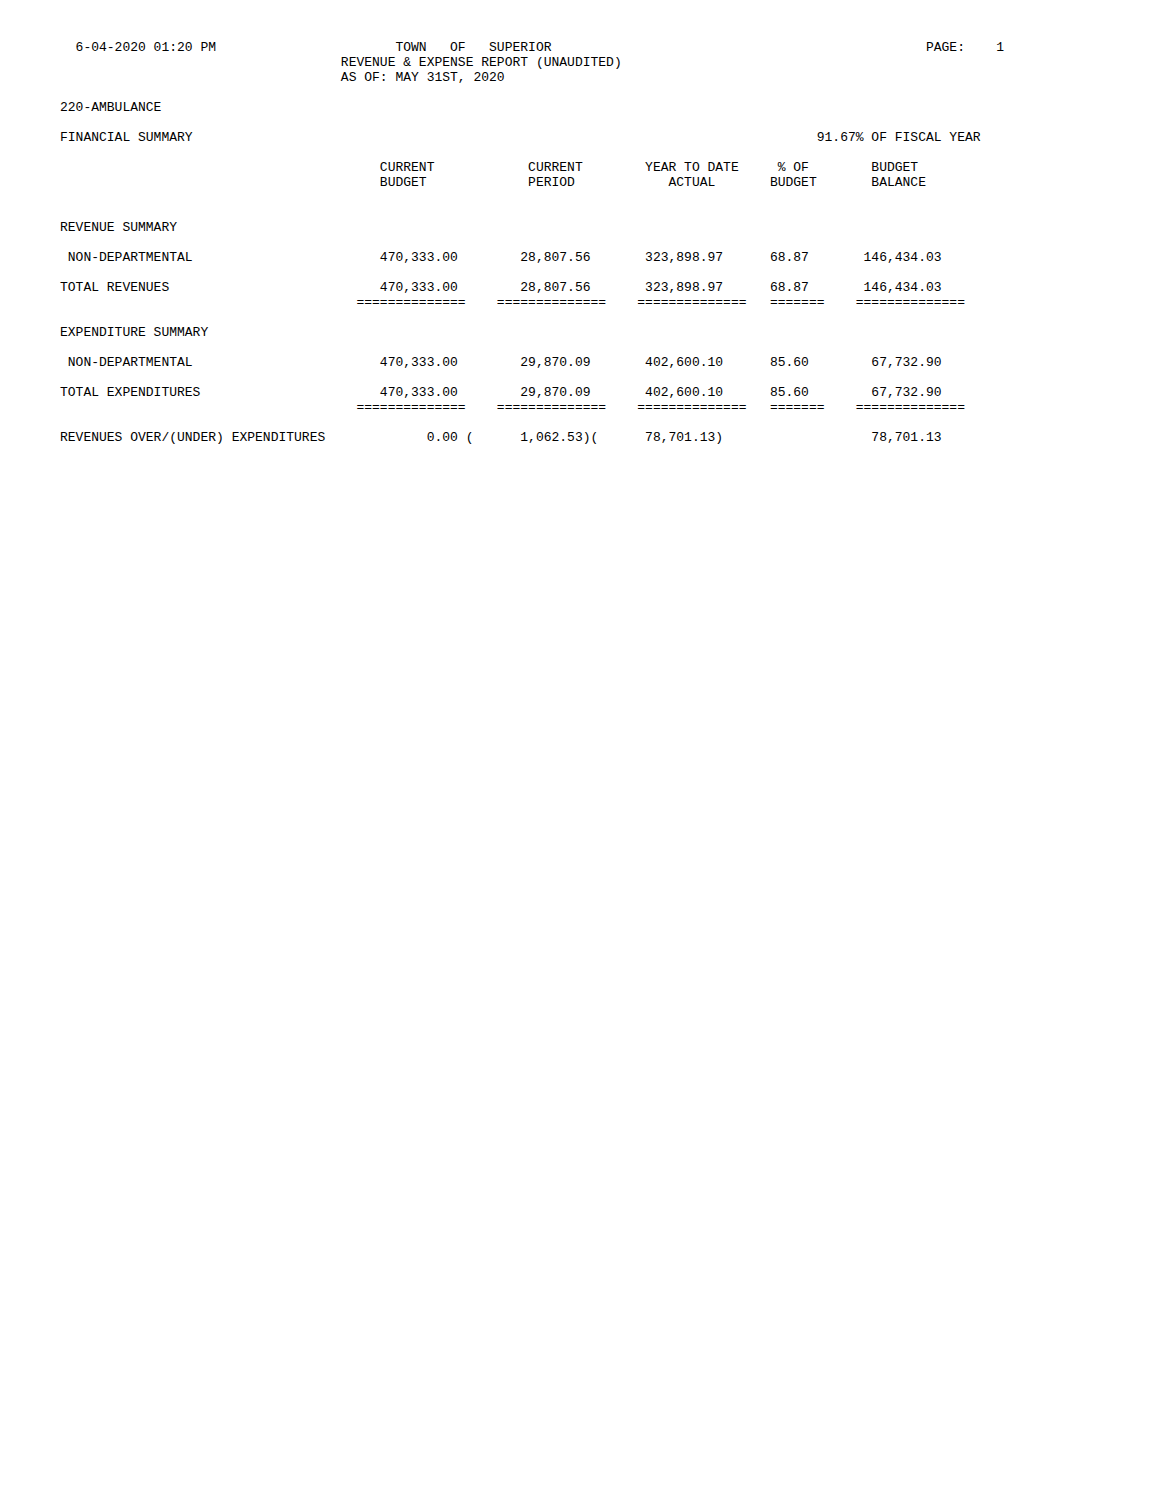6-04-2020 01:20 PM                       TOWN   OF   SUPERIOR                                                PAGE:    1
                                    REVENUE & EXPENSE REPORT (UNAUDITED)
                                    AS OF: MAY 31ST, 2020

220-AMBULANCE

FINANCIAL SUMMARY                                                                                91.67% OF FISCAL YEAR

                                         CURRENT            CURRENT        YEAR TO DATE     % OF        BUDGET
                                         BUDGET             PERIOD            ACTUAL       BUDGET       BALANCE


REVENUE SUMMARY

 NON-DEPARTMENTAL                        470,333.00        28,807.56       323,898.97      68.87       146,434.03
                                                                                                                 
TOTAL REVENUES                           470,333.00        28,807.56       323,898.97      68.87       146,434.03
                                      ==============    ==============    ==============   =======    ==============

EXPENDITURE SUMMARY

 NON-DEPARTMENTAL                        470,333.00        29,870.09       402,600.10      85.60        67,732.90
                                                                                                                 
TOTAL EXPENDITURES                       470,333.00        29,870.09       402,600.10      85.60        67,732.90
                                      ==============    ==============    ==============   =======    ==============

REVENUES OVER/(UNDER) EXPENDITURES             0.00 (      1,062.53)(      78,701.13)                   78,701.13